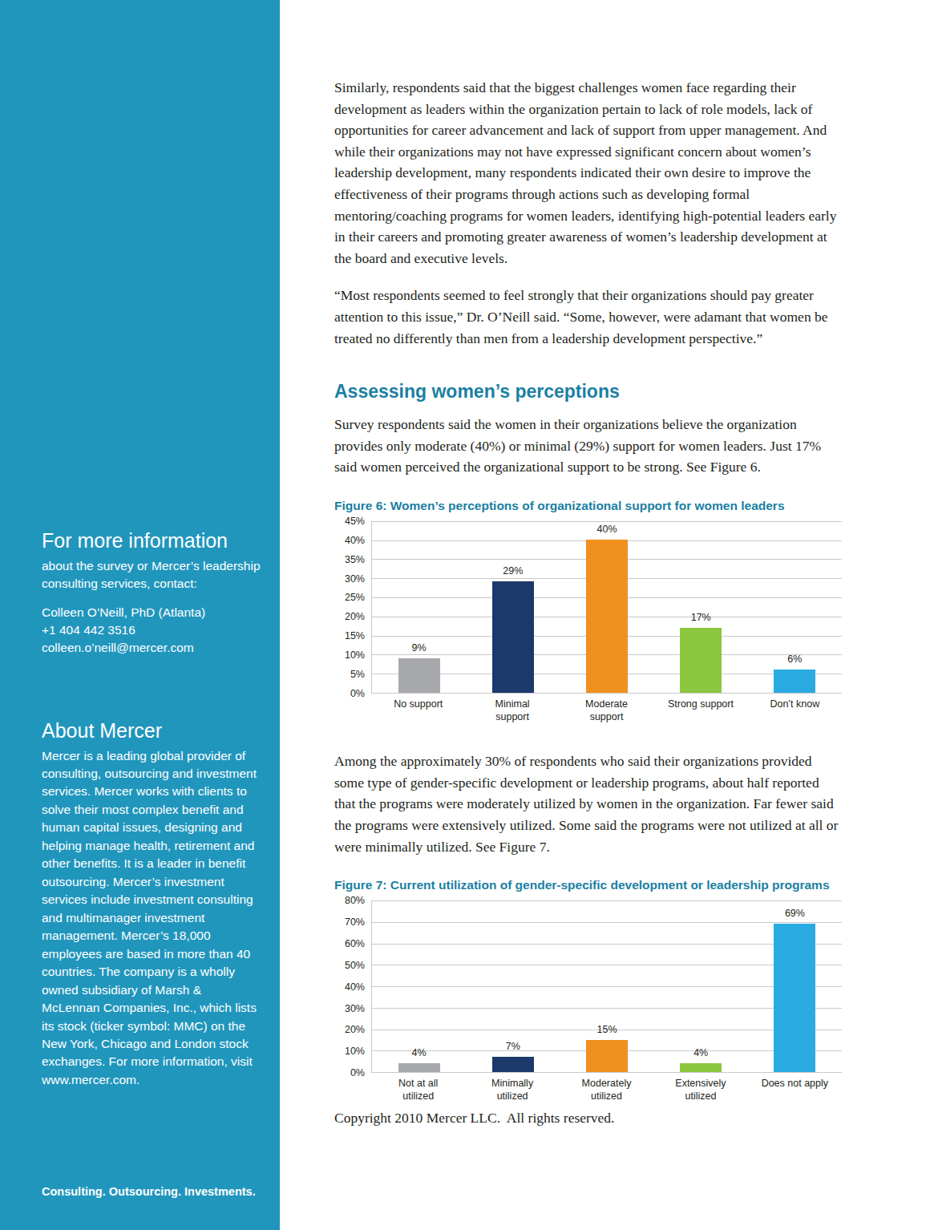For more information
about the survey or Mercer’s leadership consulting services, contact:
Colleen O’Neill, PhD (Atlanta)
+1 404 442 3516
colleen.o’neill@mercer.com
About Mercer
Mercer is a leading global provider of consulting, outsourcing and investment services. Mercer works with clients to solve their most complex benefit and human capital issues, designing and helping manage health, retirement and other benefits. It is a leader in benefit outsourcing. Mercer’s investment services include investment consulting and multimanager investment management. Mercer’s 18,000 employees are based in more than 40 countries. The company is a wholly owned subsidiary of Marsh & McLennan Companies, Inc., which lists its stock (ticker symbol: MMC) on the New York, Chicago and London stock exchanges. For more information, visit www.mercer.com.
Consulting. Outsourcing. Investments.
Similarly, respondents said that the biggest challenges women face regarding their development as leaders within the organization pertain to lack of role models, lack of opportunities for career advancement and lack of support from upper management. And while their organizations may not have expressed significant concern about women’s leadership development, many respondents indicated their own desire to improve the effectiveness of their programs through actions such as developing formal mentoring/coaching programs for women leaders, identifying high-potential leaders early in their careers and promoting greater awareness of women’s leadership development at the board and executive levels.
“Most respondents seemed to feel strongly that their organizations should pay greater attention to this issue,” Dr. O’Neill said. “Some, however, were adamant that women be treated no differently than men from a leadership development perspective.”
Assessing women’s perceptions
Survey respondents said the women in their organizations believe the organization provides only moderate (40%) or minimal (29%) support for women leaders. Just 17% said women perceived the organizational support to be strong. See Figure 6.
Figure 6: Women’s perceptions of organizational support for women leaders
45% 40% 35% 30% 25% 20% 15% 10% 5% 0%
9%
29%
40%
17%
6%
No support
Minimal
support
Moderate
support
Strong support
Don’t know
Among the approximately 30% of respondents who said their organizations provided some type of gender-specific development or leadership programs, about half reported that the programs were moderately utilized by women in the organization. Far fewer said the programs were extensively utilized. Some said the programs were not utilized at all or were minimally utilized. See Figure 7.
Figure 7: Current utilization of gender-specific development or leadership programs
80% 70% 60% 50% 40% 30% 20% 10% 0%
4%
7%
15%
4%
69%
Not at all
utilized
Minimally
utilized
Moderately
utilized
Extensively
utilized
Does not apply
Copyright 2010 Mercer LLC. All rights reserved.